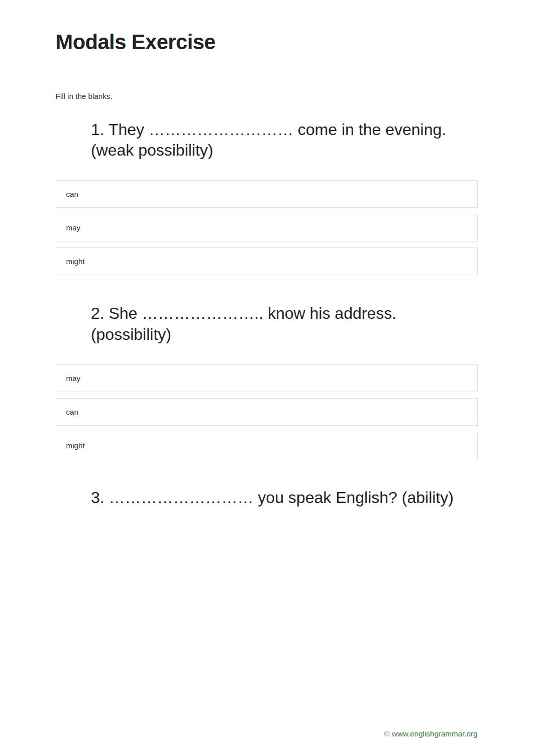Modals Exercise
Fill in the blanks.
They ……………………… come in the evening. (weak possibility)
can
may
might
She ………………….. know his address. (possibility)
may
can
might
……………………… you speak English? (ability)
© www.englishgrammar.org